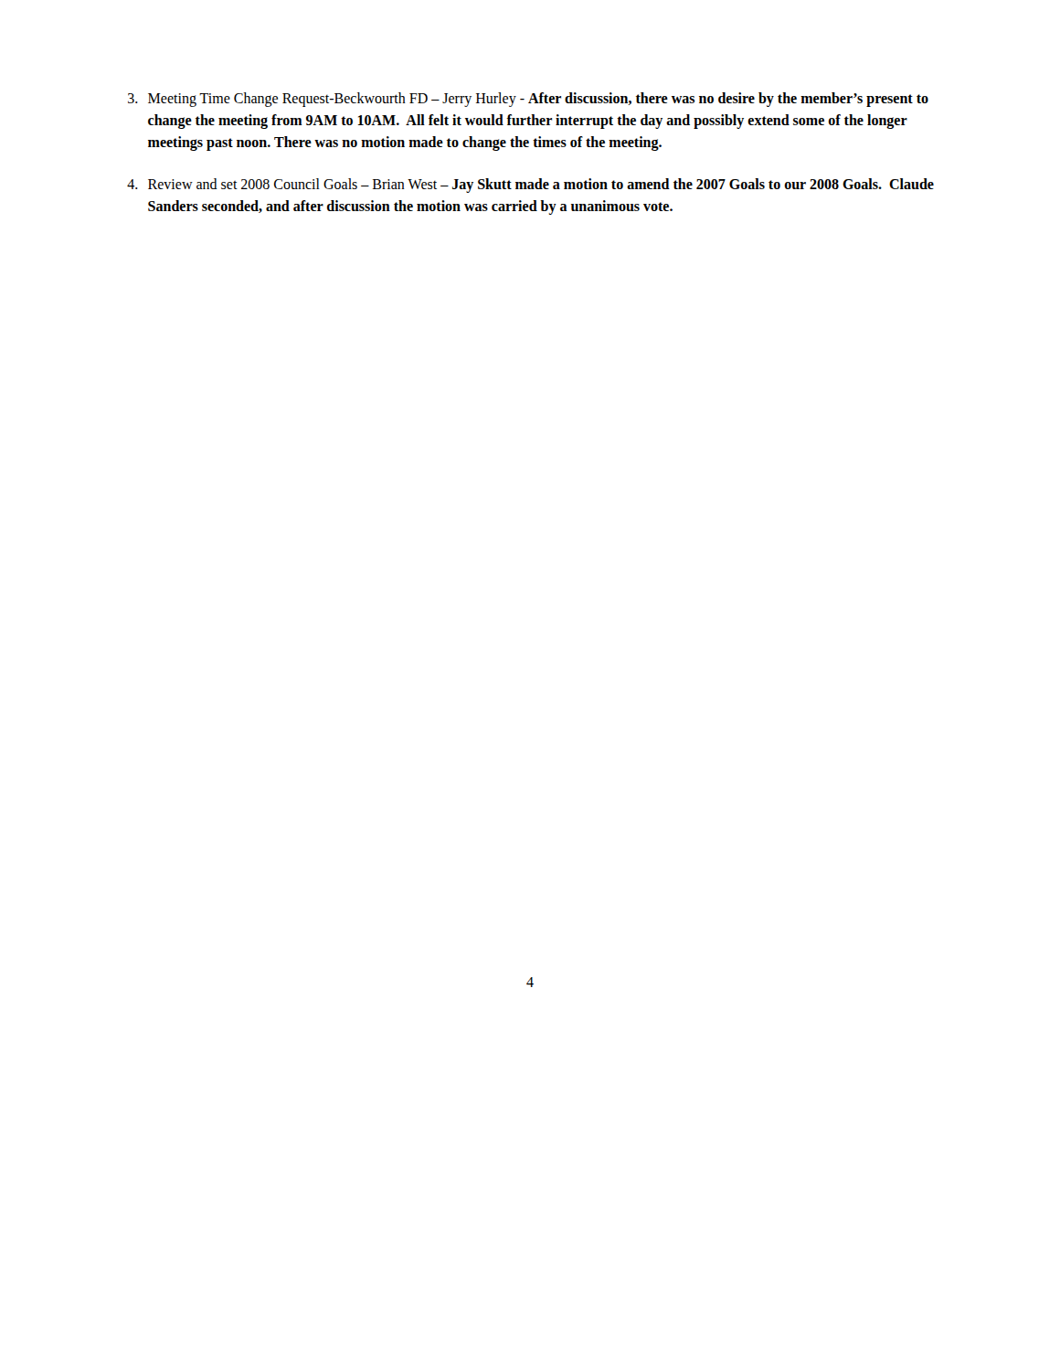Meeting Time Change Request-Beckwourth FD – Jerry Hurley - After discussion, there was no desire by the member’s present to change the meeting from 9AM to 10AM. All felt it would further interrupt the day and possibly extend some of the longer meetings past noon. There was no motion made to change the times of the meeting.
Review and set 2008 Council Goals – Brian West – Jay Skutt made a motion to amend the 2007 Goals to our 2008 Goals. Claude Sanders seconded, and after discussion the motion was carried by a unanimous vote.
4